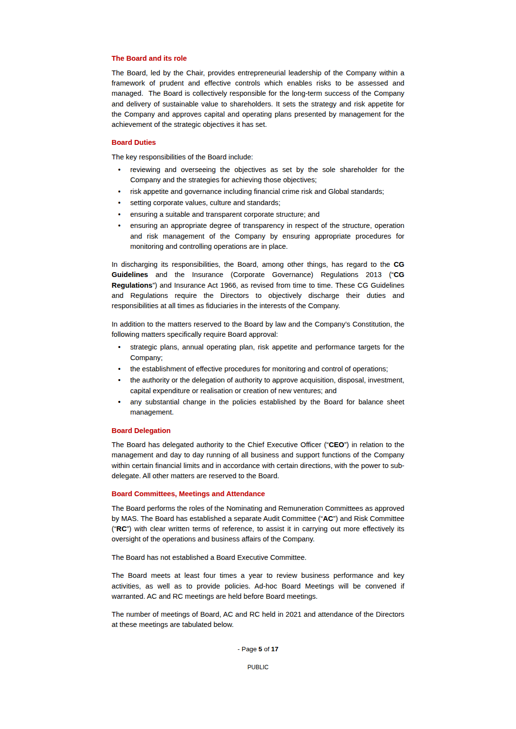The Board and its role
The Board, led by the Chair, provides entrepreneurial leadership of the Company within a framework of prudent and effective controls which enables risks to be assessed and managed. The Board is collectively responsible for the long-term success of the Company and delivery of sustainable value to shareholders. It sets the strategy and risk appetite for the Company and approves capital and operating plans presented by management for the achievement of the strategic objectives it has set.
Board Duties
The key responsibilities of the Board include:
reviewing and overseeing the objectives as set by the sole shareholder for the Company and the strategies for achieving those objectives;
risk appetite and governance including financial crime risk and Global standards;
setting corporate values, culture and standards;
ensuring a suitable and transparent corporate structure; and
ensuring an appropriate degree of transparency in respect of the structure, operation and risk management of the Company by ensuring appropriate procedures for monitoring and controlling operations are in place.
In discharging its responsibilities, the Board, among other things, has regard to the CG Guidelines and the Insurance (Corporate Governance) Regulations 2013 (“CG Regulations”) and Insurance Act 1966, as revised from time to time. These CG Guidelines and Regulations require the Directors to objectively discharge their duties and responsibilities at all times as fiduciaries in the interests of the Company.
In addition to the matters reserved to the Board by law and the Company’s Constitution, the following matters specifically require Board approval:
strategic plans, annual operating plan, risk appetite and performance targets for the Company;
the establishment of effective procedures for monitoring and control of operations;
the authority or the delegation of authority to approve acquisition, disposal, investment, capital expenditure or realisation or creation of new ventures; and
any substantial change in the policies established by the Board for balance sheet management.
Board Delegation
The Board has delegated authority to the Chief Executive Officer (“CEO”) in relation to the management and day to day running of all business and support functions of the Company within certain financial limits and in accordance with certain directions, with the power to sub-delegate. All other matters are reserved to the Board.
Board Committees, Meetings and Attendance
The Board performs the roles of the Nominating and Remuneration Committees as approved by MAS. The Board has established a separate Audit Committee (“AC”) and Risk Committee (“RC”) with clear written terms of reference, to assist it in carrying out more effectively its oversight of the operations and business affairs of the Company.
The Board has not established a Board Executive Committee.
The Board meets at least four times a year to review business performance and key activities, as well as to provide policies. Ad-hoc Board Meetings will be convened if warranted. AC and RC meetings are held before Board meetings.
The number of meetings of Board, AC and RC held in 2021 and attendance of the Directors at these meetings are tabulated below.
- Page 5 of 17
PUBLIC